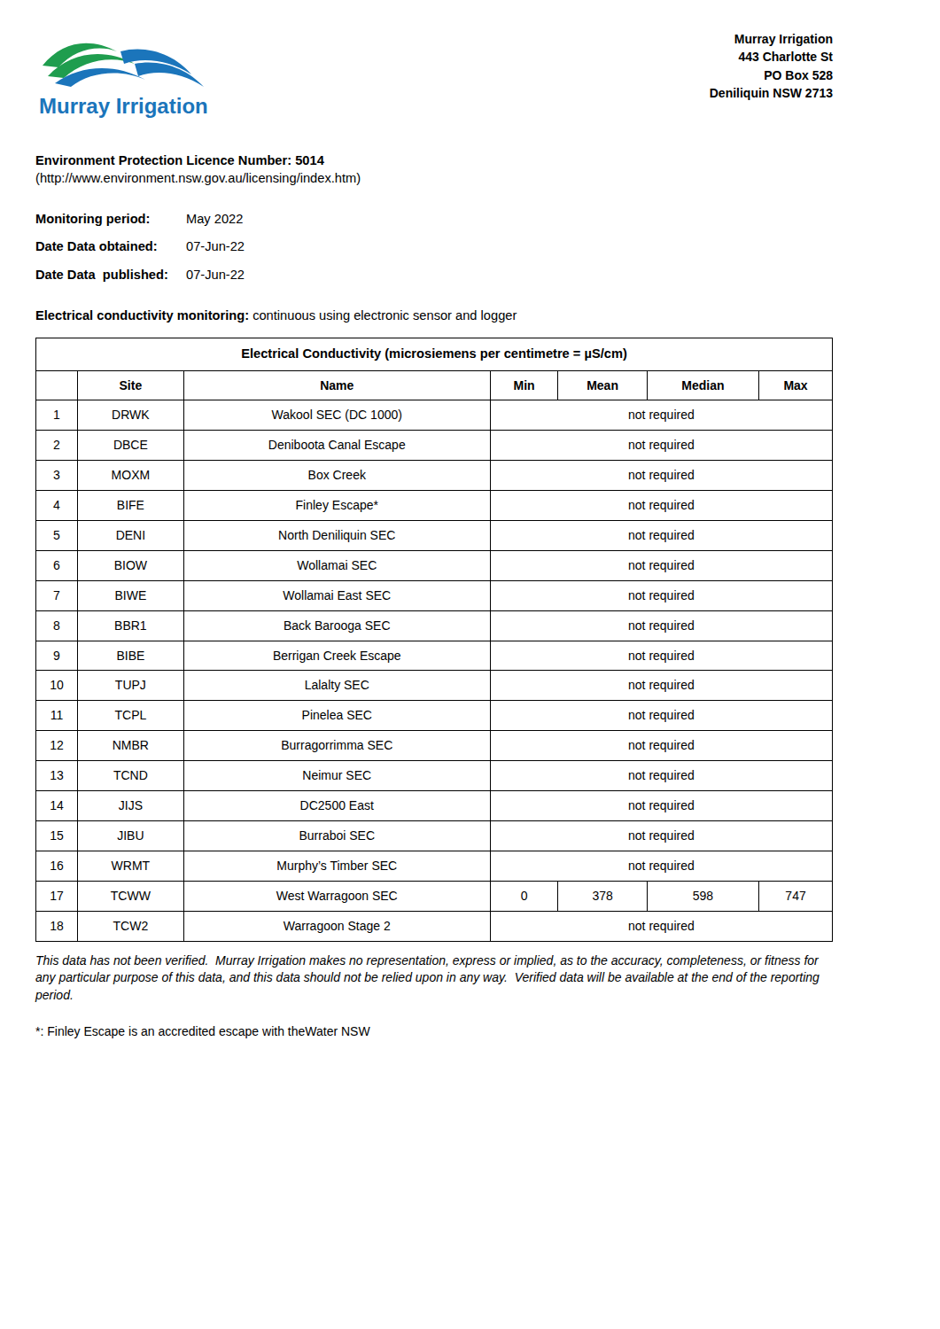Murray Irrigation
Murray Irrigation
443 Charlotte St
PO Box 528
Deniliquin NSW 2713
Environment Protection Licence Number: 5014
(http://www.environment.nsw.gov.au/licensing/index.htm)
Monitoring period:
May 2022
Date Data obtained:
07-Jun-22
Date Data published:
07-Jun-22
Electrical conductivity monitoring: continuous using electronic sensor and logger
Electrical Conductivity (microsiemens per centimetre = µS/cm)
| | Site | Name | Min | Mean | Median | Max |
| --- | --- | --- | --- | --- | --- | --- |
| 1 | DRWK | Wakool SEC (DC 1000) | not required |
| 2 | DBCE | Deniboota Canal Escape | not required |
| 3 | MOXM | Box Creek | not required |
| 4 | BIFE | Finley Escape* | not required |
| 5 | DENI | North Deniliquin SEC | not required |
| 6 | BIOW | Wollamai SEC | not required |
| 7 | BIWE | Wollamai East SEC | not required |
| 8 | BBR1 | Back Barooga SEC | not required |
| 9 | BIBE | Berrigan Creek Escape | not required |
| 10 | TUPJ | Lalalty SEC | not required |
| 11 | TCPL | Pinelea SEC | not required |
| 12 | NMBR | Burragorrimma SEC | not required |
| 13 | TCND | Neimur SEC | not required |
| 14 | JIJS | DC2500 East | not required |
| 15 | JIBU | Burraboi SEC | not required |
| 16 | WRMT | Murphy’s Timber SEC | not required |
| 17 | TCWW | West Warragoon SEC | 0 | 378 | 598 | 747 |
| 18 | TCW2 | Warragoon Stage 2 | not required |
This data has not been verified. Murray Irrigation makes no representation, express or implied, as to the accuracy, completeness, or fitness for any particular purpose of this data, and this data should not be relied upon in any way. Verified data will be available at the end of the reporting period.
*: Finley Escape is an accredited escape with theWater NSW